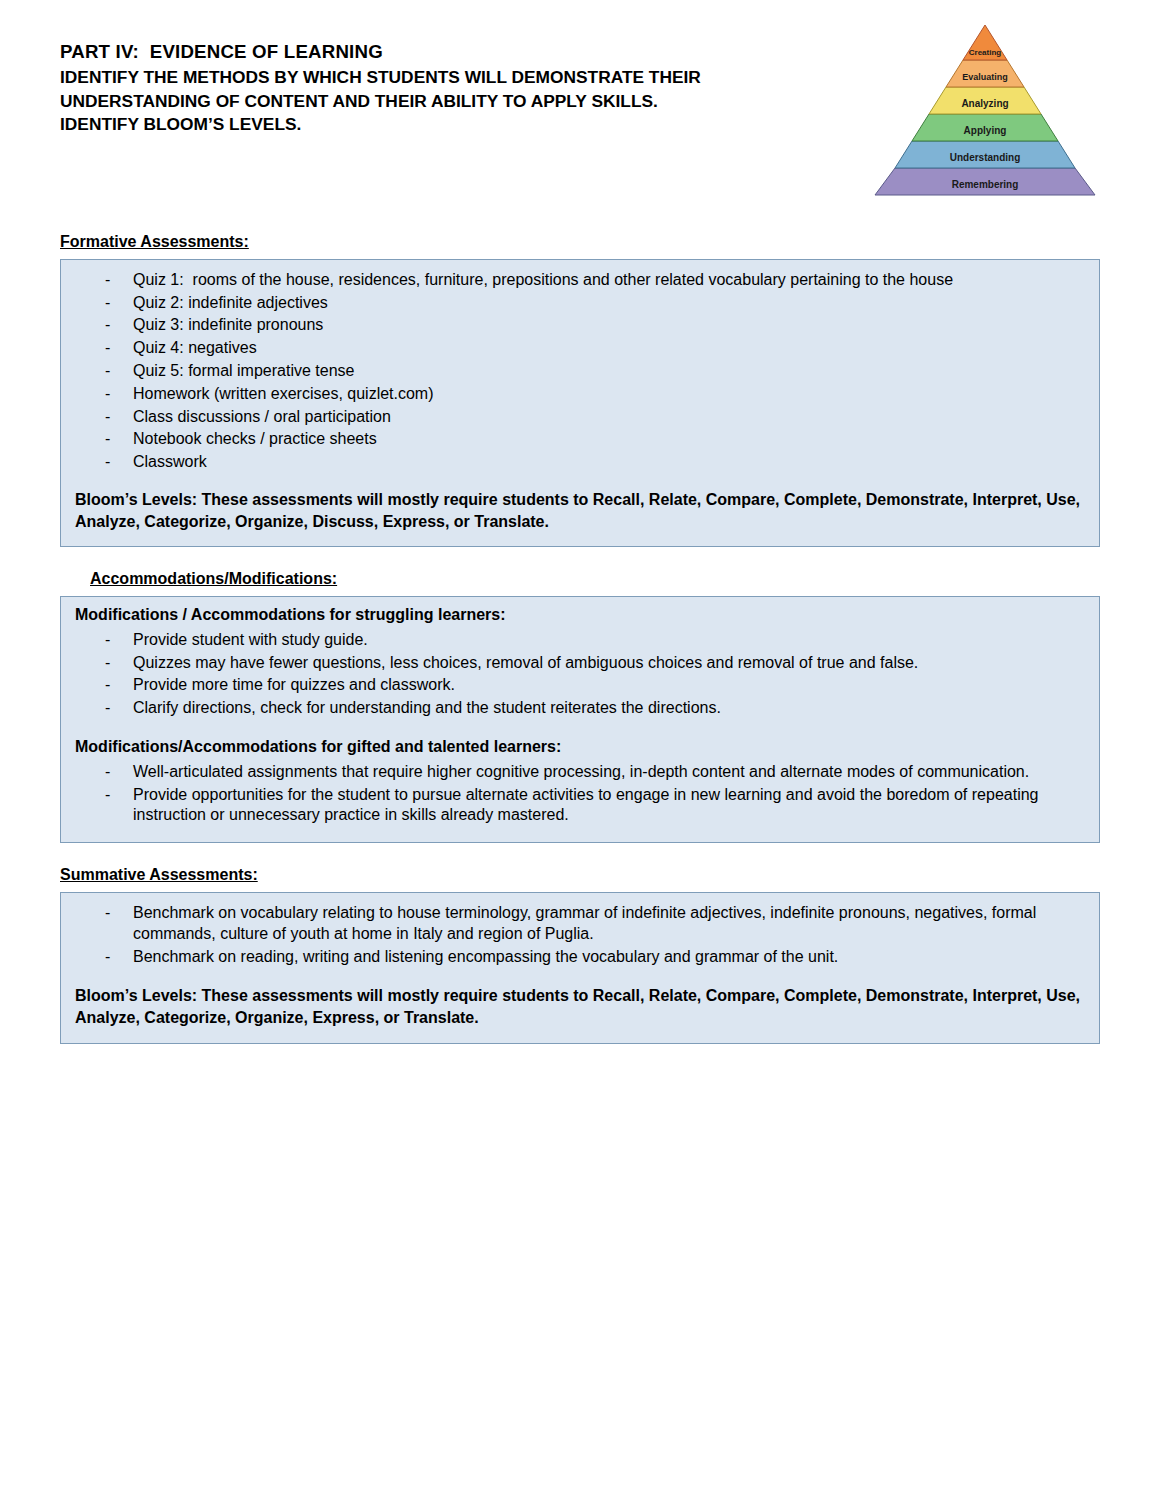PART IV: EVIDENCE OF LEARNING
Identify the methods by which students will demonstrate their understanding of content and their ability to apply skills.
Identify Bloom’s levels.
Remembering Understanding Applying Analyzing Evaluating Creating
Formative Assessments:
Quiz 1: rooms of the house, residences, furniture, prepositions and other related vocabulary pertaining to the house
Quiz 2: indefinite adjectives
Quiz 3: indefinite pronouns
Quiz 4: negatives
Quiz 5: formal imperative tense
Homework (written exercises, quizlet.com)
Class discussions / oral participation
Notebook checks / practice sheets
Classwork
Bloom’s Levels: These assessments will mostly require students to Recall, Relate, Compare, Complete, Demonstrate, Interpret, Use, Analyze, Categorize, Organize, Discuss, Express, or Translate.
Accommodations/Modifications:
Modifications / Accommodations for struggling learners:
Provide student with study guide.
Quizzes may have fewer questions, less choices, removal of ambiguous choices and removal of true and false.
Provide more time for quizzes and classwork.
Clarify directions, check for understanding and the student reiterates the directions.
Modifications/Accommodations for gifted and talented learners:
Well-articulated assignments that require higher cognitive processing, in-depth content and alternate modes of communication.
Provide opportunities for the student to pursue alternate activities to engage in new learning and avoid the boredom of repeating instruction or unnecessary practice in skills already mastered.
Summative Assessments:
Benchmark on vocabulary relating to house terminology, grammar of indefinite adjectives, indefinite pronouns, negatives, formal commands, culture of youth at home in Italy and region of Puglia.
Benchmark on reading, writing and listening encompassing the vocabulary and grammar of the unit.
Bloom’s Levels: These assessments will mostly require students to Recall, Relate, Compare, Complete, Demonstrate, Interpret, Use, Analyze, Categorize, Organize, Express, or Translate.